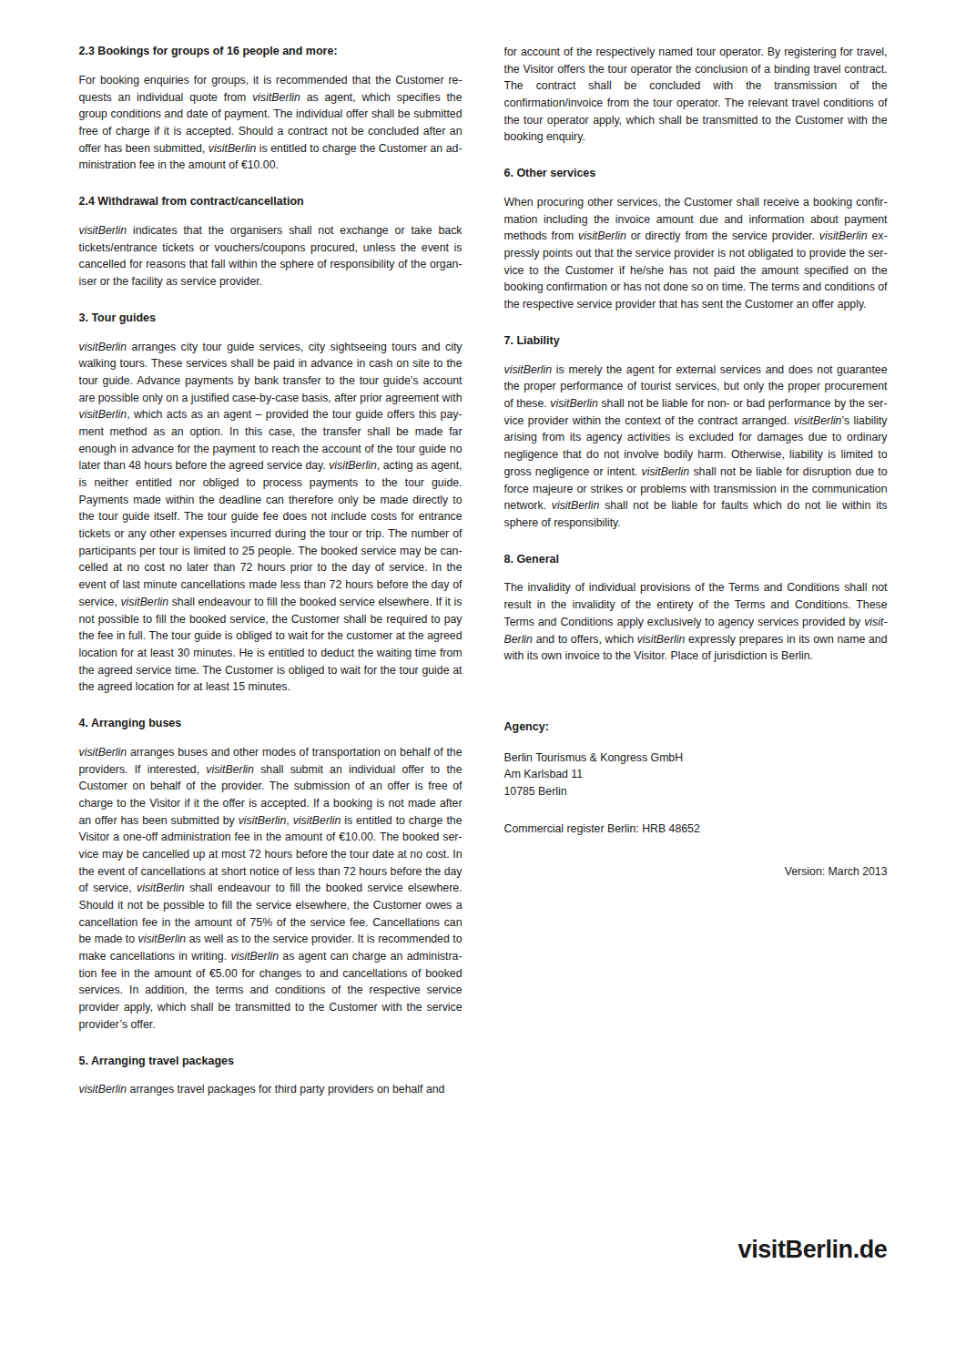2.3 Bookings for groups of 16 people and more:
For booking enquiries for groups, it is recommended that the Customer requests an individual quote from visitBerlin as agent, which specifies the group conditions and date of payment. The individual offer shall be submitted free of charge if it is accepted. Should a contract not be concluded after an offer has been submitted, visitBerlin is entitled to charge the Customer an administration fee in the amount of €10.00.
2.4 Withdrawal from contract/cancellation
visitBerlin indicates that the organisers shall not exchange or take back tickets/entrance tickets or vouchers/coupons procured, unless the event is cancelled for reasons that fall within the sphere of responsibility of the organiser or the facility as service provider.
3. Tour guides
visitBerlin arranges city tour guide services, city sightseeing tours and city walking tours. These services shall be paid in advance in cash on site to the tour guide. Advance payments by bank transfer to the tour guide’s account are possible only on a justified case-by-case basis, after prior agreement with visitBerlin, which acts as an agent – provided the tour guide offers this payment method as an option. In this case, the transfer shall be made far enough in advance for the payment to reach the account of the tour guide no later than 48 hours before the agreed service day. visitBerlin, acting as agent, is neither entitled nor obliged to process payments to the tour guide. Payments made within the deadline can therefore only be made directly to the tour guide itself. The tour guide fee does not include costs for entrance tickets or any other expenses incurred during the tour or trip. The number of participants per tour is limited to 25 people. The booked service may be cancelled at no cost no later than 72 hours prior to the day of service. In the event of last minute cancellations made less than 72 hours before the day of service, visitBerlin shall endeavour to fill the booked service elsewhere. If it is not possible to fill the booked service, the Customer shall be required to pay the fee in full. The tour guide is obliged to wait for the customer at the agreed location for at least 30 minutes. He is entitled to deduct the waiting time from the agreed service time. The Customer is obliged to wait for the tour guide at the agreed location for at least 15 minutes.
4. Arranging buses
visitBerlin arranges buses and other modes of transportation on behalf of the providers. If interested, visitBerlin shall submit an individual offer to the Customer on behalf of the provider. The submission of an offer is free of charge to the Visitor if it the offer is accepted. If a booking is not made after an offer has been submitted by visitBerlin, visitBerlin is entitled to charge the Visitor a one-off administration fee in the amount of €10.00. The booked service may be cancelled up at most 72 hours before the tour date at no cost. In the event of cancellations at short notice of less than 72 hours before the day of service, visitBerlin shall endeavour to fill the booked service elsewhere. Should it not be possible to fill the service elsewhere, the Customer owes a cancellation fee in the amount of 75% of the service fee. Cancellations can be made to visitBerlin as well as to the service provider. It is recommended to make cancellations in writing. visitBerlin as agent can charge an administration fee in the amount of €5.00 for changes to and cancellations of booked services. In addition, the terms and conditions of the respective service provider apply, which shall be transmitted to the Customer with the service provider’s offer.
5. Arranging travel packages
visitBerlin arranges travel packages for third party providers on behalf and
for account of the respectively named tour operator. By registering for travel, the Visitor offers the tour operator the conclusion of a binding travel contract. The contract shall be concluded with the transmission of the confirmation/invoice from the tour operator. The relevant travel conditions of the tour operator apply, which shall be transmitted to the Customer with the booking enquiry.
6. Other services
When procuring other services, the Customer shall receive a booking confirmation including the invoice amount due and information about payment methods from visitBerlin or directly from the service provider. visitBerlin expressly points out that the service provider is not obligated to provide the service to the Customer if he/she has not paid the amount specified on the booking confirmation or has not done so on time. The terms and conditions of the respective service provider that has sent the Customer an offer apply.
7. Liability
visitBerlin is merely the agent for external services and does not guarantee the proper performance of tourist services, but only the proper procurement of these. visitBerlin shall not be liable for non- or bad performance by the service provider within the context of the contract arranged. visitBerlin’s liability arising from its agency activities is excluded for damages due to ordinary negligence that do not involve bodily harm. Otherwise, liability is limited to gross negligence or intent. visitBerlin shall not be liable for disruption due to force majeure or strikes or problems with transmission in the communication network. visitBerlin shall not be liable for faults which do not lie within its sphere of responsibility.
8. General
The invalidity of individual provisions of the Terms and Conditions shall not result in the invalidity of the entirety of the Terms and Conditions. These Terms and Conditions apply exclusively to agency services provided by visitBerlin and to offers, which visitBerlin expressly prepares in its own name and with its own invoice to the Visitor. Place of jurisdiction is Berlin.
Agency:
Berlin Tourismus & Kongress GmbH
Am Karlsbad 11
10785 Berlin
Commercial register Berlin: HRB 48652
Version: March 2013
visitBerlin.de